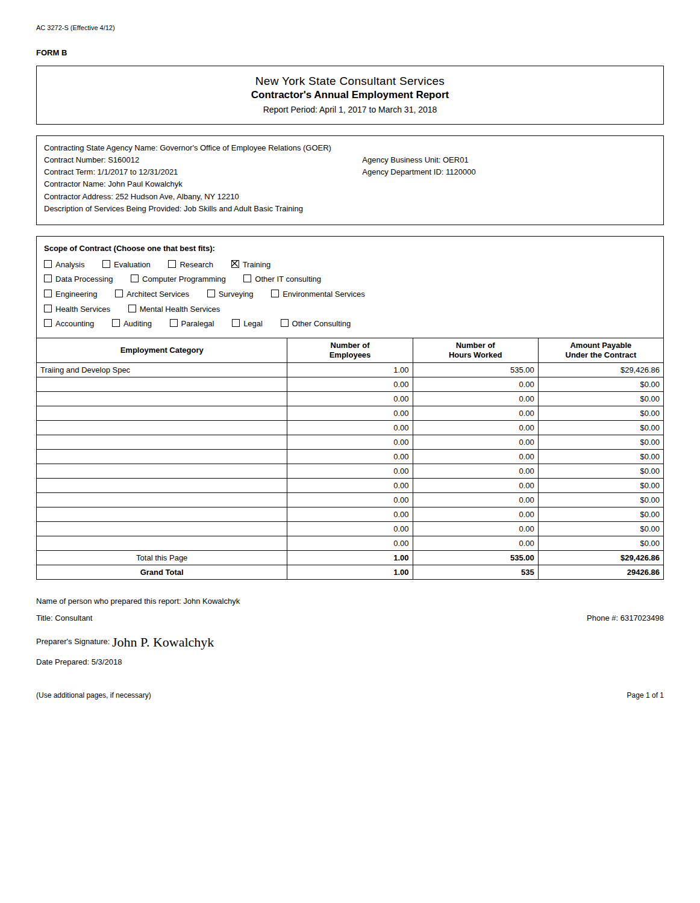AC 3272-S (Effective 4/12)
FORM B
New York State Consultant Services
Contractor's Annual Employment Report
Report Period: April 1, 2017 to March 31, 2018
Contracting State Agency Name: Governor's Office of Employee Relations (GOER)
Contract Number: S160012
Agency Business Unit: OER01
Contract Term: 1/1/2017 to 12/31/2021
Agency Department ID: 1120000
Contractor Name: John Paul Kowalchyk
Contractor Address: 252 Hudson Ave, Albany, NY 12210
Description of Services Being Provided: Job Skills and Adult Basic Training
Scope of Contract (Choose one that best fits):
Analysis Evaluation Research Training
Data Processing Computer Programming Other IT consulting
Engineering Architect Services Surveying Environmental Services
Health Services Mental Health Services
Accounting Auditing Paralegal Legal Other Consulting
| Employment Category | Number of Employees | Number of Hours Worked | Amount Payable Under the Contract |
| --- | --- | --- | --- |
| Traiing and Develop Spec | 1.00 | 535.00 | $29,426.86 |
| | 0.00 | 0.00 | $0.00 |
| | 0.00 | 0.00 | $0.00 |
| | 0.00 | 0.00 | $0.00 |
| | 0.00 | 0.00 | $0.00 |
| | 0.00 | 0.00 | $0.00 |
| | 0.00 | 0.00 | $0.00 |
| | 0.00 | 0.00 | $0.00 |
| | 0.00 | 0.00 | $0.00 |
| | 0.00 | 0.00 | $0.00 |
| | 0.00 | 0.00 | $0.00 |
| | 0.00 | 0.00 | $0.00 |
| | 0.00 | 0.00 | $0.00 |
| Total this Page | 1.00 | 535.00 | $29,426.86 |
| Grand Total | 1.00 | 535 | 29426.86 |
Name of person who prepared this report: John Kowalchyk Title: Consultant Phone #: 6317023498 Preparer's Signature: John P. Kowalchyk Date Prepared: 5/3/2018
(Use additional pages, if necessary)
Page 1 of 1